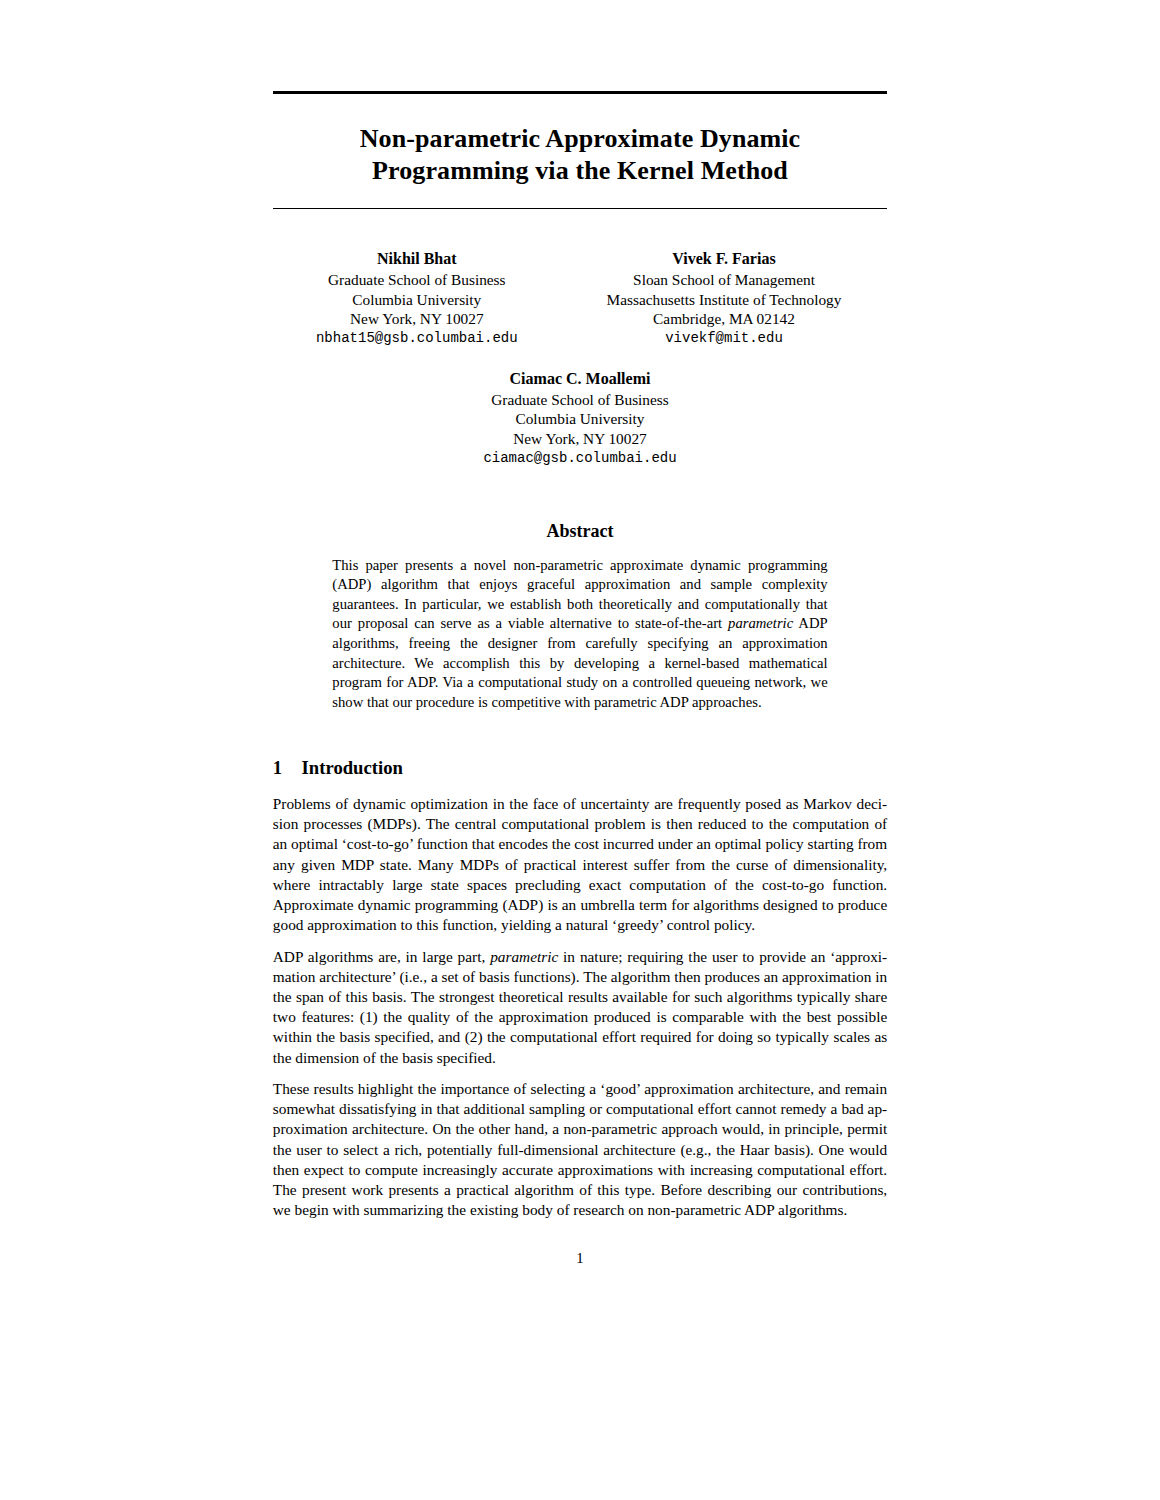Non-parametric Approximate Dynamic
Programming via the Kernel Method
| Nikhil Bhat Graduate School of Business Columbia University New York, NY 10027 nbhat15@gsb.columbai.edu | Vivek F. Farias Sloan School of Management Massachusetts Institute of Technology Cambridge, MA 02142 vivekf@mit.edu |
Ciamac C. Moallemi
Graduate School of Business
Columbia University
New York, NY 10027
ciamac@gsb.columbai.edu
Abstract
This paper presents a novel non-parametric approximate dynamic programming (ADP) algorithm that enjoys graceful approximation and sample complexity guarantees. In particular, we establish both theoretically and computationally that our proposal can serve as a viable alternative to state-of-the-art parametric ADP algorithms, freeing the designer from carefully specifying an approximation architecture. We accomplish this by developing a kernel-based mathematical program for ADP. Via a computational study on a controlled queueing network, we show that our procedure is competitive with parametric ADP approaches.
1 Introduction
Problems of dynamic optimization in the face of uncertainty are frequently posed as Markov decision processes (MDPs). The central computational problem is then reduced to the computation of an optimal ‘cost-to-go’ function that encodes the cost incurred under an optimal policy starting from any given MDP state. Many MDPs of practical interest suffer from the curse of dimensionality, where intractably large state spaces precluding exact computation of the cost-to-go function. Approximate dynamic programming (ADP) is an umbrella term for algorithms designed to produce good approximation to this function, yielding a natural ‘greedy’ control policy.
ADP algorithms are, in large part, parametric in nature; requiring the user to provide an ‘approximation architecture’ (i.e., a set of basis functions). The algorithm then produces an approximation in the span of this basis. The strongest theoretical results available for such algorithms typically share two features: (1) the quality of the approximation produced is comparable with the best possible within the basis specified, and (2) the computational effort required for doing so typically scales as the dimension of the basis specified.
These results highlight the importance of selecting a ‘good’ approximation architecture, and remain somewhat dissatisfying in that additional sampling or computational effort cannot remedy a bad approximation architecture. On the other hand, a non-parametric approach would, in principle, permit the user to select a rich, potentially full-dimensional architecture (e.g., the Haar basis). One would then expect to compute increasingly accurate approximations with increasing computational effort. The present work presents a practical algorithm of this type. Before describing our contributions, we begin with summarizing the existing body of research on non-parametric ADP algorithms.
1